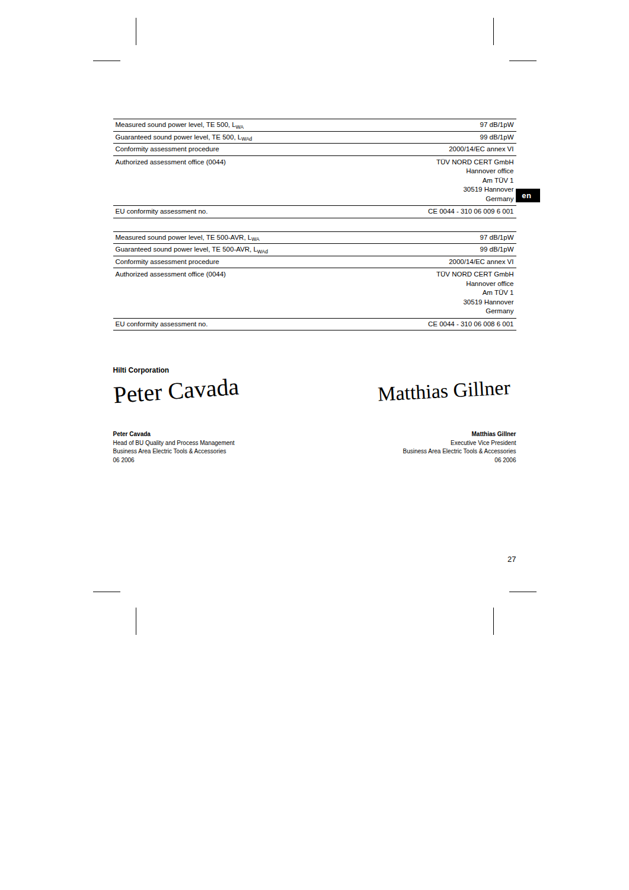en
| Measured sound power level, TE 500, L WA | 97 dB/1pW |
| Guaranteed sound power level, TE 500, L WAd | 99 dB/1pW |
| Conformity assessment procedure | 2000/14/EC annex VI |
| Authorized assessment office (0044) | TÜV NORD CERT GmbH Hannover office Am TÜV 1 30519 Hannover Germany |
| EU conformity assessment no. | CE 0044 - 310 06 009 6 001 |
| Measured sound power level, TE 500-AVR, L WA | 97 dB/1pW |
| Guaranteed sound power level, TE 500-AVR, L WAd | 99 dB/1pW |
| Conformity assessment procedure | 2000/14/EC annex VI |
| Authorized assessment office (0044) | TÜV NORD CERT GmbH Hannover office Am TÜV 1 30519 Hannover Germany |
| EU conformity assessment no. | CE 0044 - 310 06 008 6 001 |
Hilti Corporation
Peter Cavada
Matthias Gillner
| Peter Cavada Head of BU Quality and Process Management Business Area Electric Tools & Accessories 06 2006 | Matthias Gillner Executive Vice President Business Area Electric Tools & Accessories 06 2006 |
27